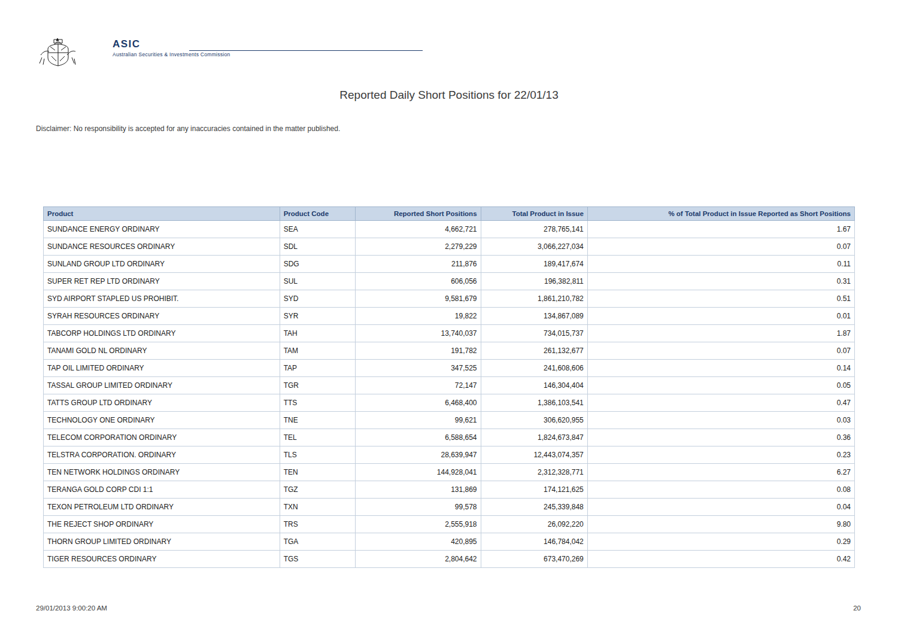ASIC
Australian Securities & Investments Commission
Reported Daily Short Positions for 22/01/13
Disclaimer: No responsibility is accepted for any inaccuracies contained in the matter published.
| Product | Product Code | Reported Short Positions | Total Product in Issue | % of Total Product in Issue Reported as Short Positions |
| --- | --- | --- | --- | --- |
| SUNDANCE ENERGY ORDINARY | SEA | 4,662,721 | 278,765,141 | 1.67 |
| SUNDANCE RESOURCES ORDINARY | SDL | 2,279,229 | 3,066,227,034 | 0.07 |
| SUNLAND GROUP LTD ORDINARY | SDG | 211,876 | 189,417,674 | 0.11 |
| SUPER RET REP LTD ORDINARY | SUL | 606,056 | 196,382,811 | 0.31 |
| SYD AIRPORT STAPLED US PROHIBIT. | SYD | 9,581,679 | 1,861,210,782 | 0.51 |
| SYRAH RESOURCES ORDINARY | SYR | 19,822 | 134,867,089 | 0.01 |
| TABCORP HOLDINGS LTD ORDINARY | TAH | 13,740,037 | 734,015,737 | 1.87 |
| TANAMI GOLD NL ORDINARY | TAM | 191,782 | 261,132,677 | 0.07 |
| TAP OIL LIMITED ORDINARY | TAP | 347,525 | 241,608,606 | 0.14 |
| TASSAL GROUP LIMITED ORDINARY | TGR | 72,147 | 146,304,404 | 0.05 |
| TATTS GROUP LTD ORDINARY | TTS | 6,468,400 | 1,386,103,541 | 0.47 |
| TECHNOLOGY ONE ORDINARY | TNE | 99,621 | 306,620,955 | 0.03 |
| TELECOM CORPORATION ORDINARY | TEL | 6,588,654 | 1,824,673,847 | 0.36 |
| TELSTRA CORPORATION. ORDINARY | TLS | 28,639,947 | 12,443,074,357 | 0.23 |
| TEN NETWORK HOLDINGS ORDINARY | TEN | 144,928,041 | 2,312,328,771 | 6.27 |
| TERANGA GOLD CORP CDI 1:1 | TGZ | 131,869 | 174,121,625 | 0.08 |
| TEXON PETROLEUM LTD ORDINARY | TXN | 99,578 | 245,339,848 | 0.04 |
| THE REJECT SHOP ORDINARY | TRS | 2,555,918 | 26,092,220 | 9.80 |
| THORN GROUP LIMITED ORDINARY | TGA | 420,895 | 146,784,042 | 0.29 |
| TIGER RESOURCES ORDINARY | TGS | 2,804,642 | 673,470,269 | 0.42 |
29/01/2013 9:00:20 AM
20